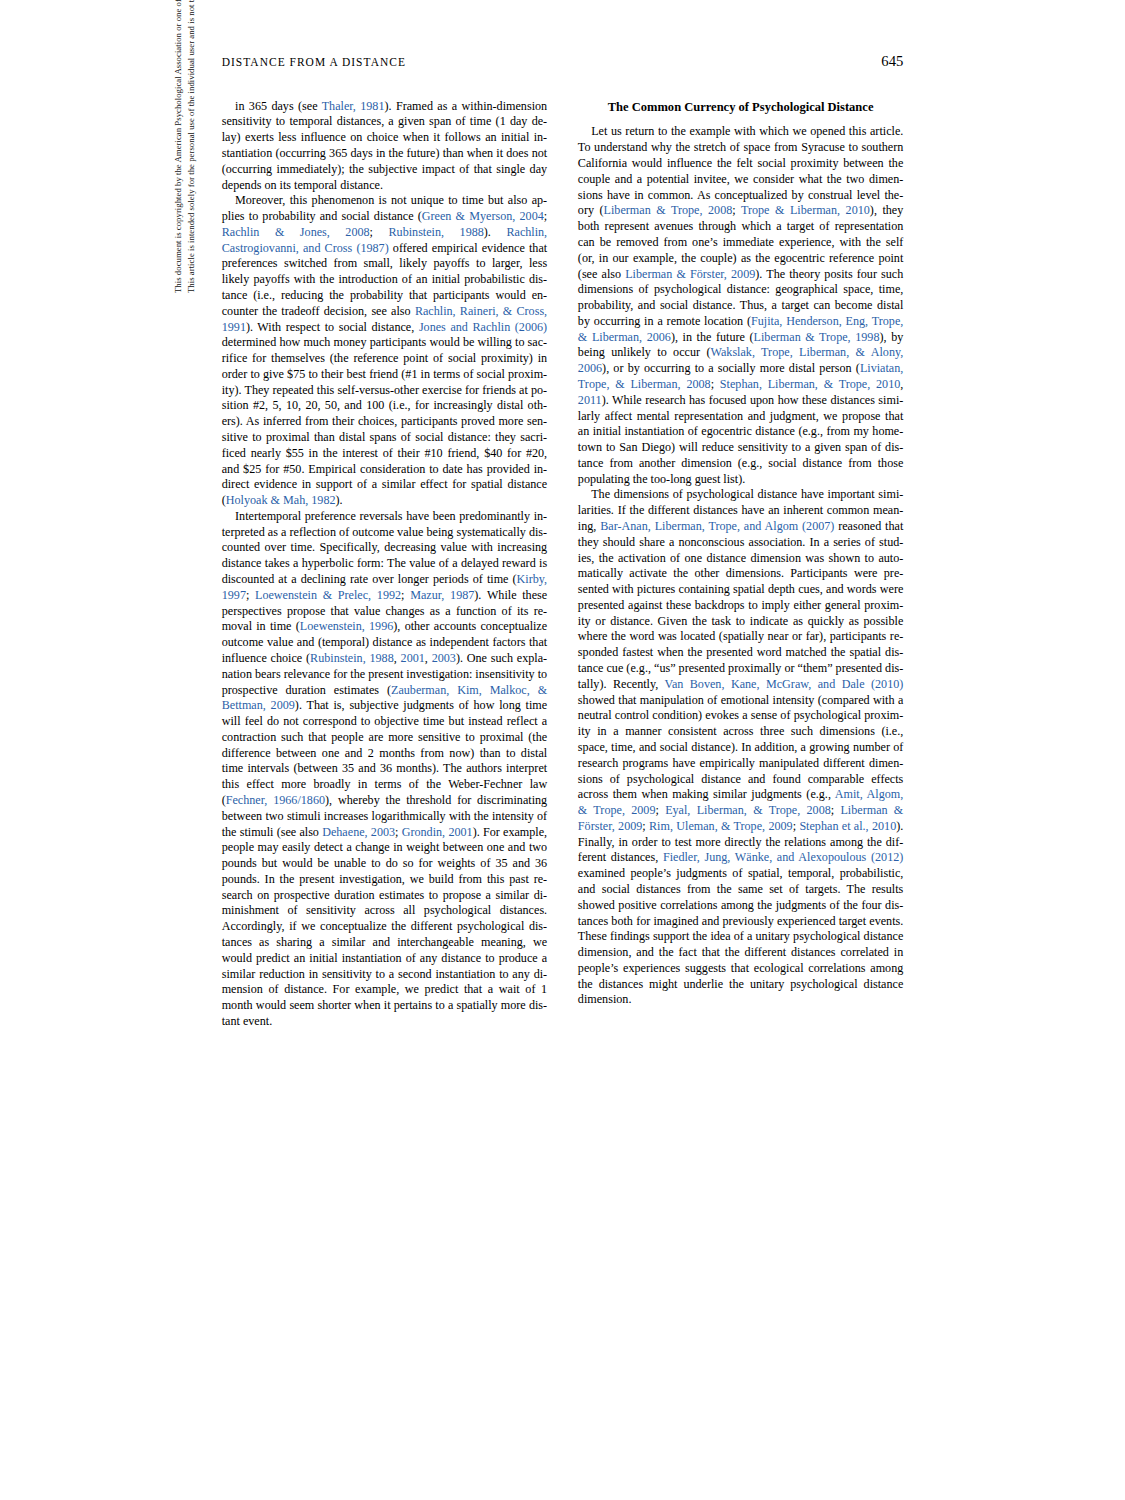Distance From a Distance 645
This document is copyrighted by the American Psychological Association or one of its allied publishers. This article is intended solely for the personal use of the individual user and is not to be disseminated broadly.
in 365 days (see Thaler, 1981). Framed as a within-dimension sensitivity to temporal distances, a given span of time (1 day delay) exerts less influence on choice when it follows an initial instantiation (occurring 365 days in the future) than when it does not (occurring immediately); the subjective impact of that single day depends on its temporal distance.
Moreover, this phenomenon is not unique to time but also applies to probability and social distance (Green & Myerson, 2004; Rachlin & Jones, 2008; Rubinstein, 1988). Rachlin, Castrogiovanni, and Cross (1987) offered empirical evidence that preferences switched from small, likely payoffs to larger, less likely payoffs with the introduction of an initial probabilistic distance (i.e., reducing the probability that participants would encounter the tradeoff decision, see also Rachlin, Raineri, & Cross, 1991). With respect to social distance, Jones and Rachlin (2006) determined how much money participants would be willing to sacrifice for themselves (the reference point of social proximity) in order to give $75 to their best friend (#1 in terms of social proximity). They repeated this self-versus-other exercise for friends at position #2, 5, 10, 20, 50, and 100 (i.e., for increasingly distal others). As inferred from their choices, participants proved more sensitive to proximal than distal spans of social distance: they sacrificed nearly $55 in the interest of their #10 friend, $40 for #20, and $25 for #50. Empirical consideration to date has provided indirect evidence in support of a similar effect for spatial distance (Holyoak & Mah, 1982).
Intertemporal preference reversals have been predominantly interpreted as a reflection of outcome value being systematically discounted over time. Specifically, decreasing value with increasing distance takes a hyperbolic form: The value of a delayed reward is discounted at a declining rate over longer periods of time (Kirby, 1997; Loewenstein & Prelec, 1992; Mazur, 1987). While these perspectives propose that value changes as a function of its removal in time (Loewenstein, 1996), other accounts conceptualize outcome value and (temporal) distance as independent factors that influence choice (Rubinstein, 1988, 2001, 2003). One such explanation bears relevance for the present investigation: insensitivity to prospective duration estimates (Zauberman, Kim, Malkoc, & Bettman, 2009). That is, subjective judgments of how long time will feel do not correspond to objective time but instead reflect a contraction such that people are more sensitive to proximal (the difference between one and 2 months from now) than to distal time intervals (between 35 and 36 months). The authors interpret this effect more broadly in terms of the Weber-Fechner law (Fechner, 1966/1860), whereby the threshold for discriminating between two stimuli increases logarithmically with the intensity of the stimuli (see also Dehaene, 2003; Grondin, 2001). For example, people may easily detect a change in weight between one and two pounds but would be unable to do so for weights of 35 and 36 pounds. In the present investigation, we build from this past research on prospective duration estimates to propose a similar diminishment of sensitivity across all psychological distances. Accordingly, if we conceptualize the different psychological distances as sharing a similar and interchangeable meaning, we would predict an initial instantiation of any distance to produce a similar reduction in sensitivity to a second instantiation to any dimension of distance. For example, we predict that a wait of 1 month would seem shorter when it pertains to a spatially more distant event.
The Common Currency of Psychological Distance
Let us return to the example with which we opened this article. To understand why the stretch of space from Syracuse to southern California would influence the felt social proximity between the couple and a potential invitee, we consider what the two dimensions have in common. As conceptualized by construal level theory (Liberman & Trope, 2008; Trope & Liberman, 2010), they both represent avenues through which a target of representation can be removed from one’s immediate experience, with the self (or, in our example, the couple) as the egocentric reference point (see also Liberman & Förster, 2009). The theory posits four such dimensions of psychological distance: geographical space, time, probability, and social distance. Thus, a target can become distal by occurring in a remote location (Fujita, Henderson, Eng, Trope, & Liberman, 2006), in the future (Liberman & Trope, 1998), by being unlikely to occur (Wakslak, Trope, Liberman, & Alony, 2006), or by occurring to a socially more distal person (Liviatan, Trope, & Liberman, 2008; Stephan, Liberman, & Trope, 2010, 2011). While research has focused upon how these distances similarly affect mental representation and judgment, we propose that an initial instantiation of egocentric distance (e.g., from my hometown to San Diego) will reduce sensitivity to a given span of distance from another dimension (e.g., social distance from those populating the too-long guest list).
The dimensions of psychological distance have important similarities. If the different distances have an inherent common meaning, Bar-Anan, Liberman, Trope, and Algom (2007) reasoned that they should share a nonconscious association. In a series of studies, the activation of one distance dimension was shown to automatically activate the other dimensions. Participants were presented with pictures containing spatial depth cues, and words were presented against these backdrops to imply either general proximity or distance. Given the task to indicate as quickly as possible where the word was located (spatially near or far), participants responded fastest when the presented word matched the spatial distance cue (e.g., “us” presented proximally or “them” presented distally). Recently, Van Boven, Kane, McGraw, and Dale (2010) showed that manipulation of emotional intensity (compared with a neutral control condition) evokes a sense of psychological proximity in a manner consistent across three such dimensions (i.e., space, time, and social distance). In addition, a growing number of research programs have empirically manipulated different dimensions of psychological distance and found comparable effects across them when making similar judgments (e.g., Amit, Algom, & Trope, 2009; Eyal, Liberman, & Trope, 2008; Liberman & Förster, 2009; Rim, Uleman, & Trope, 2009; Stephan et al., 2010). Finally, in order to test more directly the relations among the different distances, Fiedler, Jung, Wänke, and Alexopoulous (2012) examined people’s judgments of spatial, temporal, probabilistic, and social distances from the same set of targets. The results showed positive correlations among the judgments of the four distances both for imagined and previously experienced target events. These findings support the idea of a unitary psychological distance dimension, and the fact that the different distances correlated in people’s experiences suggests that ecological correlations among the distances might underlie the unitary psychological distance dimension.